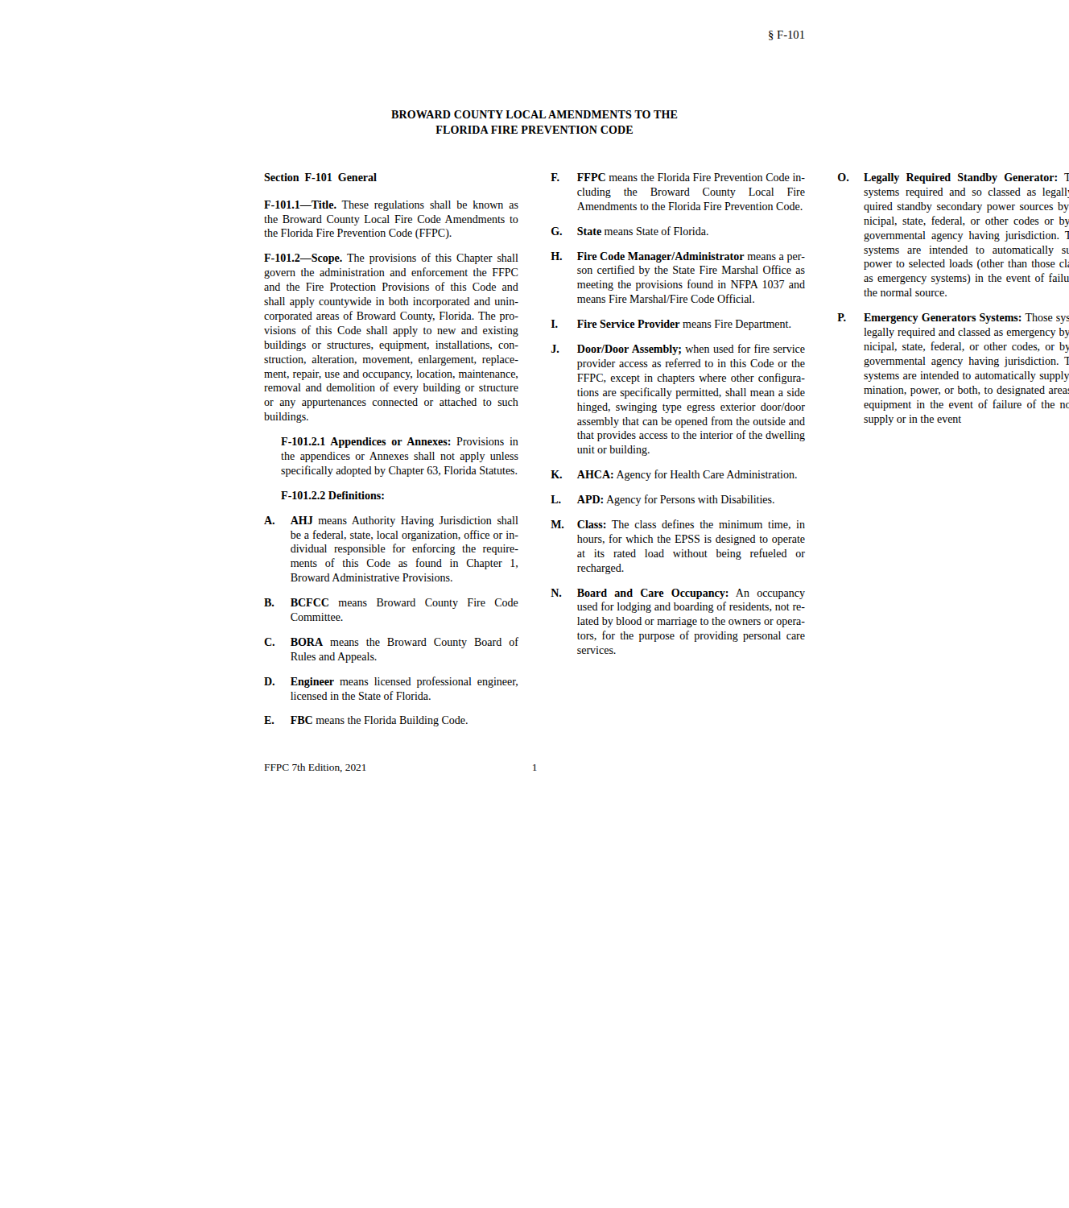§ F-101
BROWARD COUNTY LOCAL AMENDMENTS TO THE
FLORIDA FIRE PREVENTION CODE
Section F-101 General
F-101.1—Title. These regulations shall be known as the Broward County Local Fire Code Amendments to the Florida Fire Prevention Code (FFPC).
F-101.2—Scope. The provisions of this Chapter shall govern the administration and enforcement the FFPC and the Fire Protection Provisions of this Code and shall apply countywide in both incorporated and unincorporated areas of Broward County, Florida. The provisions of this Code shall apply to new and existing buildings or structures, equipment, installations, construction, alteration, movement, enlargement, replacement, repair, use and occupancy, location, maintenance, removal and demolition of every building or structure or any appurtenances connected or attached to such buildings.
F-101.2.1 Appendices or Annexes: Provisions in the appendices or Annexes shall not apply unless specifically adopted by Chapter 63, Florida Statutes.
F-101.2.2 Definitions:
A.
AHJ means Authority Having Jurisdiction shall be a federal, state, local organization, office or individual responsible for enforcing the requirements of this Code as found in Chapter 1, Broward Administrative Provisions.
B.
BCFCC means Broward County Fire Code Committee.
C.
BORA means the Broward County Board of Rules and Appeals.
D.
Engineer means licensed professional engineer, licensed in the State of Florida.
E.
FBC means the Florida Building Code.
F.
FFPC means the Florida Fire Prevention Code including the Broward County Local Fire Amendments to the Florida Fire Prevention Code.
G.
State means State of Florida.
H.
Fire Code Manager/Administrator means a person certified by the State Fire Marshal Office as meeting the provisions found in NFPA 1037 and means Fire Marshal/Fire Code Official.
I.
Fire Service Provider means Fire Department.
J.
Door/Door Assembly; when used for fire service provider access as referred to in this Code or the FFPC, except in chapters where other configurations are specifically permitted, shall mean a side hinged, swinging type egress exterior door/door assembly that can be opened from the outside and that provides access to the interior of the dwelling unit or building.
K.
AHCA: Agency for Health Care Administration.
L.
APD: Agency for Persons with Disabilities.
M.
Class: The class defines the minimum time, in hours, for which the EPSS is designed to operate at its rated load without being refueled or recharged.
N.
Board and Care Occupancy: An occupancy used for lodging and boarding of residents, not related by blood or marriage to the owners or operators, for the purpose of providing personal care services.
O.
Legally Required Standby Generator: Those systems required and so classed as legally required standby secondary power sources by municipal, state, federal, or other codes or by any governmental agency having jurisdiction. These systems are intended to automatically supply power to selected loads (other than those classed as emergency systems) in the event of failure of the normal source.
P.
Emergency Generators Systems: Those systems legally required and classed as emergency by municipal, state, federal, or other codes, or by any governmental agency having jurisdiction. Those systems are intended to automatically supply illumination, power, or both, to designated areas and equipment in the event of failure of the normal supply or in the event
FFPC 7th Edition, 2021 1